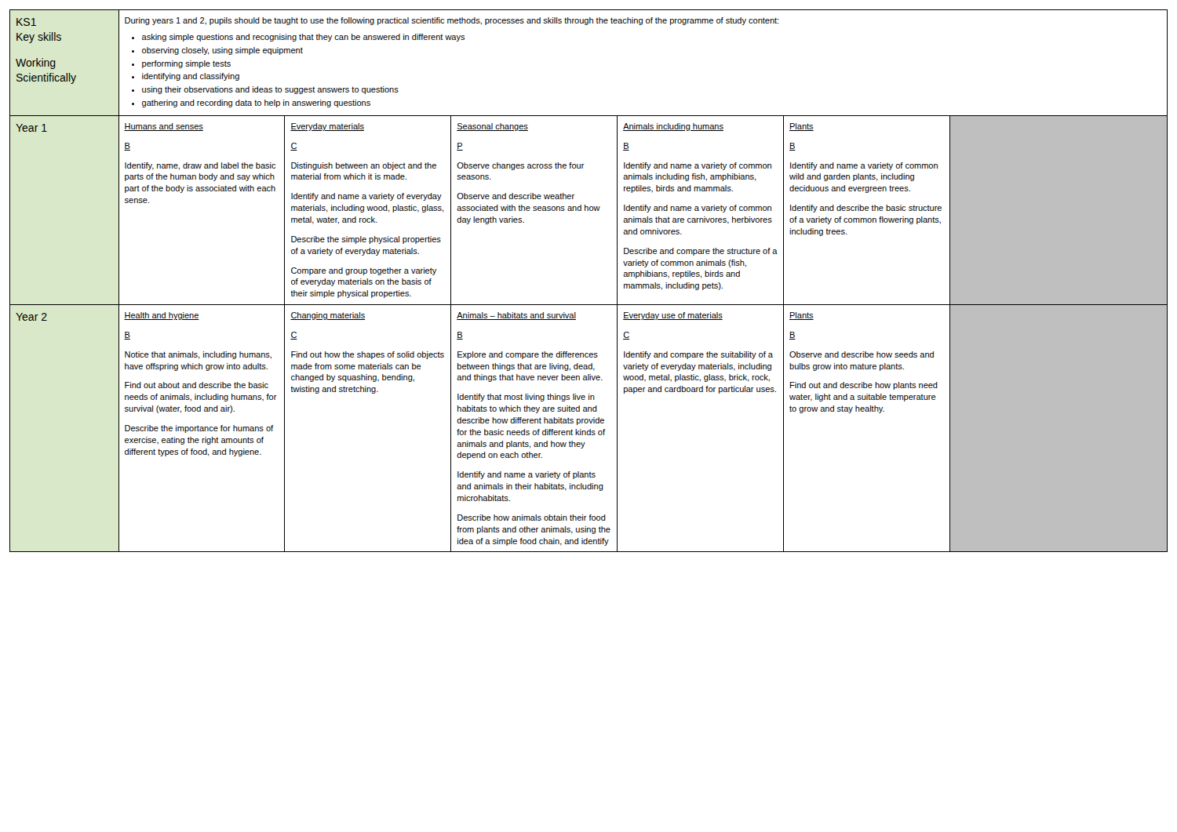| KS1 Key skills Working Scientifically | During years 1 and 2, pupils should be taught to use the following practical scientific methods, processes and skills through the teaching of the programme of study content: asking simple questions and recognising that they can be answered in different ways observing closely, using simple equipment performing simple tests identifying and classifying using their observations and ideas to suggest answers to questions gathering and recording data to help in answering questions |
| Year 1 | Humans and senses B Identify, name, draw and label the basic parts of the human body and say which part of the body is associated with each sense. | Everyday materials C Distinguish between an object and the material from which it is made. Identify and name a variety of everyday materials, including wood, plastic, glass, metal, water, and rock. Describe the simple physical properties of a variety of everyday materials. Compare and group together a variety of everyday materials on the basis of their simple physical properties. | Seasonal changes P Observe changes across the four seasons. Observe and describe weather associated with the seasons and how day length varies. | Animals including humans B Identify and name a variety of common animals including fish, amphibians, reptiles, birds and mammals. Identify and name a variety of common animals that are carnivores, herbivores and omnivores. Describe and compare the structure of a variety of common animals (fish, amphibians, reptiles, birds and mammals, including pets). | Plants B Identify and name a variety of common wild and garden plants, including deciduous and evergreen trees. Identify and describe the basic structure of a variety of common flowering plants, including trees. | |
| Year 2 | Health and hygiene B Notice that animals, including humans, have offspring which grow into adults. Find out about and describe the basic needs of animals, including humans, for survival (water, food and air). Describe the importance for humans of exercise, eating the right amounts of different types of food, and hygiene. | Changing materials C Find out how the shapes of solid objects made from some materials can be changed by squashing, bending, twisting and stretching. | Animals – habitats and survival B Explore and compare the differences between things that are living, dead, and things that have never been alive. Identify that most living things live in habitats to which they are suited and describe how different habitats provide for the basic needs of different kinds of animals and plants, and how they depend on each other. Identify and name a variety of plants and animals in their habitats, including microhabitats. Describe how animals obtain their food from plants and other animals, using the idea of a simple food chain, and identify | Everyday use of materials C Identify and compare the suitability of a variety of everyday materials, including wood, metal, plastic, glass, brick, rock, paper and cardboard for particular uses. | Plants B Observe and describe how seeds and bulbs grow into mature plants. Find out and describe how plants need water, light and a suitable temperature to grow and stay healthy. | |